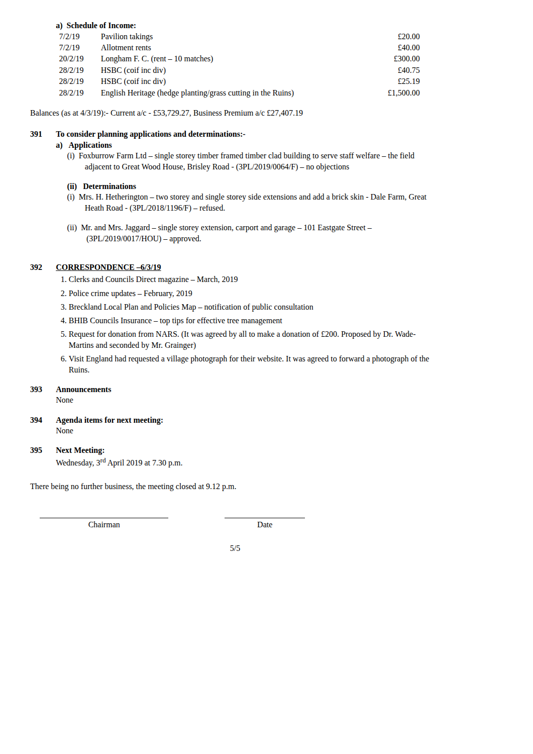a) Schedule of Income:
| 7/2/19 | Pavilion takings | £20.00 |
| 7/2/19 | Allotment rents | £40.00 |
| 20/2/19 | Longham F. C. (rent – 10 matches) | £300.00 |
| 28/2/19 | HSBC (coif inc div) | £40.75 |
| 28/2/19 | HSBC (coif inc div) | £25.19 |
| 28/2/19 | English Heritage (hedge planting/grass cutting in the Ruins) | £1,500.00 |
Balances (as at 4/3/19):- Current a/c - £53,729.27, Business Premium a/c £27,407.19
391
To consider planning applications and determinations:-
a) Applications
(i) Foxburrow Farm Ltd – single storey timber framed timber clad building to serve staff welfare – the field adjacent to Great Wood House, Brisley Road - (3PL/2019/0064/F) – no objections
(ii) Determinations
(i) Mrs. H. Hetherington – two storey and single storey side extensions and add a brick skin - Dale Farm, Great Heath Road - (3PL/2018/1196/F) – refused.
(ii) Mr. and Mrs. Jaggard – single storey extension, carport and garage – 101 Eastgate Street – (3PL/2019/0017/HOU) – approved.
392
CORRESPONDENCE –6/3/19
Clerks and Councils Direct magazine – March, 2019
Police crime updates – February, 2019
Breckland Local Plan and Policies Map – notification of public consultation
BHIB Councils Insurance – top tips for effective tree management
Request for donation from NARS. (It was agreed by all to make a donation of £200. Proposed by Dr. Wade-Martins and seconded by Mr. Grainger)
Visit England had requested a village photograph for their website. It was agreed to forward a photograph of the Ruins.
393
Announcements
None
394
Agenda items for next meeting:
None
395
Next Meeting:
Wednesday, 3rd April 2019 at 7.30 p.m.
There being no further business, the meeting closed at 9.12 p.m.
Chairman
Date
5/5